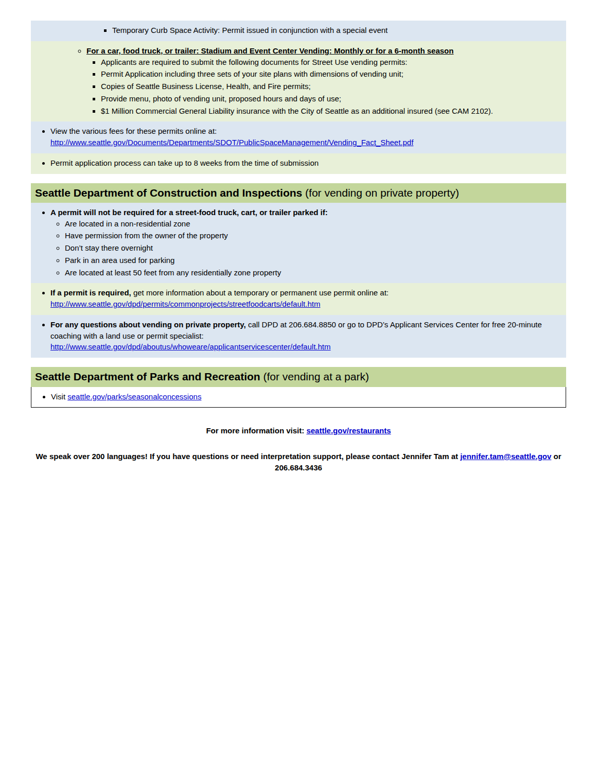Temporary Curb Space Activity: Permit issued in conjunction with a special event
For a car, food truck, or trailer: Stadium and Event Center Vending: Monthly or for a 6-month season
Applicants are required to submit the following documents for Street Use vending permits:
Permit Application including three sets of your site plans with dimensions of vending unit;
Copies of Seattle Business License, Health, and Fire permits;
Provide menu, photo of vending unit, proposed hours and days of use;
$1 Million Commercial General Liability insurance with the City of Seattle as an additional insured (see CAM 2102).
View the various fees for these permits online at:
http://www.seattle.gov/Documents/Departments/SDOT/PublicSpaceManagement/Vending_Fact_Sheet.pdf
Permit application process can take up to 8 weeks from the time of submission
Seattle Department of Construction and Inspections (for vending on private property)
A permit will not be required for a street-food truck, cart, or trailer parked if:
Are located in a non-residential zone
Have permission from the owner of the property
Don’t stay there overnight
Park in an area used for parking
Are located at least 50 feet from any residentially zone property
If a permit is required, get more information about a temporary or permanent use permit online at:
http://www.seattle.gov/dpd/permits/commonprojects/streetfoodcarts/default.htm
For any questions about vending on private property, call DPD at 206.684.8850 or go to DPD’s Applicant Services Center for free 20-minute coaching with a land use or permit specialist:
http://www.seattle.gov/dpd/aboutus/whoweare/applicantservicescenter/default.htm
Seattle Department of Parks and Recreation (for vending at a park)
Visit seattle.gov/parks/seasonalconcessions
For more information visit: seattle.gov/restaurants
We speak over 200 languages! If you have questions or need interpretation support, please contact Jennifer Tam at jennifer.tam@seattle.gov or 206.684.3436